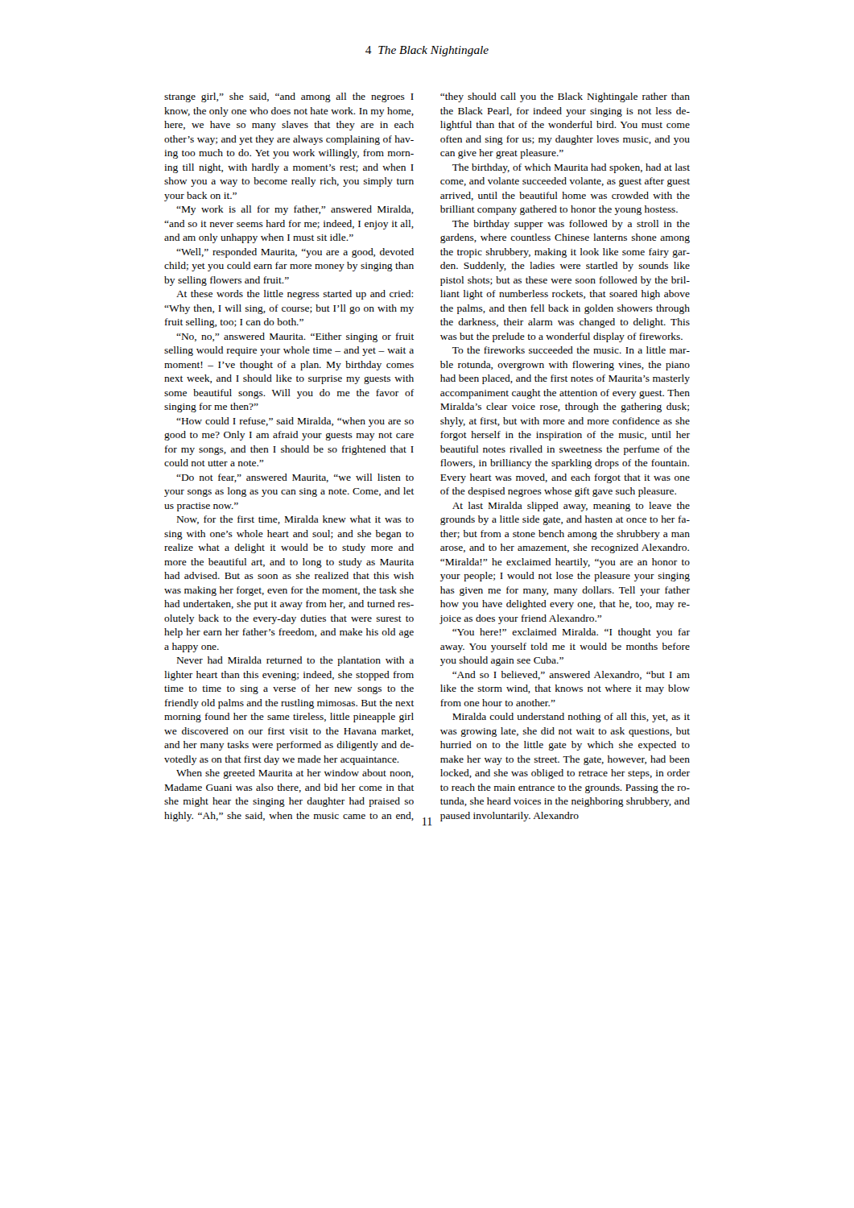4 The Black Nightingale
strange girl,” she said, “and among all the negroes I know, the only one who does not hate work. In my home, here, we have so many slaves that they are in each other’s way; and yet they are always complaining of having too much to do. Yet you work willingly, from morning till night, with hardly a moment’s rest; and when I show you a way to become really rich, you simply turn your back on it.”
“My work is all for my father,” answered Miralda, “and so it never seems hard for me; indeed, I enjoy it all, and am only unhappy when I must sit idle.”
“Well,” responded Maurita, “you are a good, devoted child; yet you could earn far more money by singing than by selling flowers and fruit.”
At these words the little negress started up and cried: “Why then, I will sing, of course; but I’ll go on with my fruit selling, too; I can do both.”
“No, no,” answered Maurita. “Either singing or fruit selling would require your whole time – and yet – wait a moment! – I’ve thought of a plan. My birthday comes next week, and I should like to surprise my guests with some beautiful songs. Will you do me the favor of singing for me then?”
“How could I refuse,” said Miralda, “when you are so good to me? Only I am afraid your guests may not care for my songs, and then I should be so frightened that I could not utter a note.”
“Do not fear,” answered Maurita, “we will listen to your songs as long as you can sing a note. Come, and let us practise now.”
Now, for the first time, Miralda knew what it was to sing with one’s whole heart and soul; and she began to realize what a delight it would be to study more and more the beautiful art, and to long to study as Maurita had advised. But as soon as she realized that this wish was making her forget, even for the moment, the task she had undertaken, she put it away from her, and turned resolutely back to the every-day duties that were surest to help her earn her father’s freedom, and make his old age a happy one.
Never had Miralda returned to the plantation with a lighter heart than this evening; indeed, she stopped from time to time to sing a verse of her new songs to the friendly old palms and the rustling mimosas. But the next morning found her the same tireless, little pineapple girl we discovered on our first visit to the Havana market, and her many tasks were performed as diligently and devotedly as on that first day we made her acquaintance.
When she greeted Maurita at her window about noon, Madame Guani was also there, and bid her come in that she might hear the singing her daughter had praised so highly. “Ah,” she said, when the music came to an end, “they should call you the Black Nightingale rather than the Black Pearl, for indeed your singing is not less delightful than that of the wonderful bird. You must come often and sing for us; my daughter loves music, and you can give her great pleasure.”
The birthday, of which Maurita had spoken, had at last come, and volante succeeded volante, as guest after guest arrived, until the beautiful home was crowded with the brilliant company gathered to honor the young hostess.
The birthday supper was followed by a stroll in the gardens, where countless Chinese lanterns shone among the tropic shrubbery, making it look like some fairy garden. Suddenly, the ladies were startled by sounds like pistol shots; but as these were soon followed by the brilliant light of numberless rockets, that soared high above the palms, and then fell back in golden showers through the darkness, their alarm was changed to delight. This was but the prelude to a wonderful display of fireworks.
To the fireworks succeeded the music. In a little marble rotunda, overgrown with flowering vines, the piano had been placed, and the first notes of Maurita’s masterly accompaniment caught the attention of every guest. Then Miralda’s clear voice rose, through the gathering dusk; shyly, at first, but with more and more confidence as she forgot herself in the inspiration of the music, until her beautiful notes rivalled in sweetness the perfume of the flowers, in brilliancy the sparkling drops of the fountain. Every heart was moved, and each forgot that it was one of the despised negroes whose gift gave such pleasure.
At last Miralda slipped away, meaning to leave the grounds by a little side gate, and hasten at once to her father; but from a stone bench among the shrubbery a man arose, and to her amazement, she recognized Alexandro. “Miralda!” he exclaimed heartily, “you are an honor to your people; I would not lose the pleasure your singing has given me for many, many dollars. Tell your father how you have delighted every one, that he, too, may rejoice as does your friend Alexandro.”
“You here!” exclaimed Miralda. “I thought you far away. You yourself told me it would be months before you should again see Cuba.”
“And so I believed,” answered Alexandro, “but I am like the storm wind, that knows not where it may blow from one hour to another.”
Miralda could understand nothing of all this, yet, as it was growing late, she did not wait to ask questions, but hurried on to the little gate by which she expected to make her way to the street. The gate, however, had been locked, and she was obliged to retrace her steps, in order to reach the main entrance to the grounds. Passing the rotunda, she heard voices in the neighboring shrubbery, and paused involuntarily. Alexandro
11